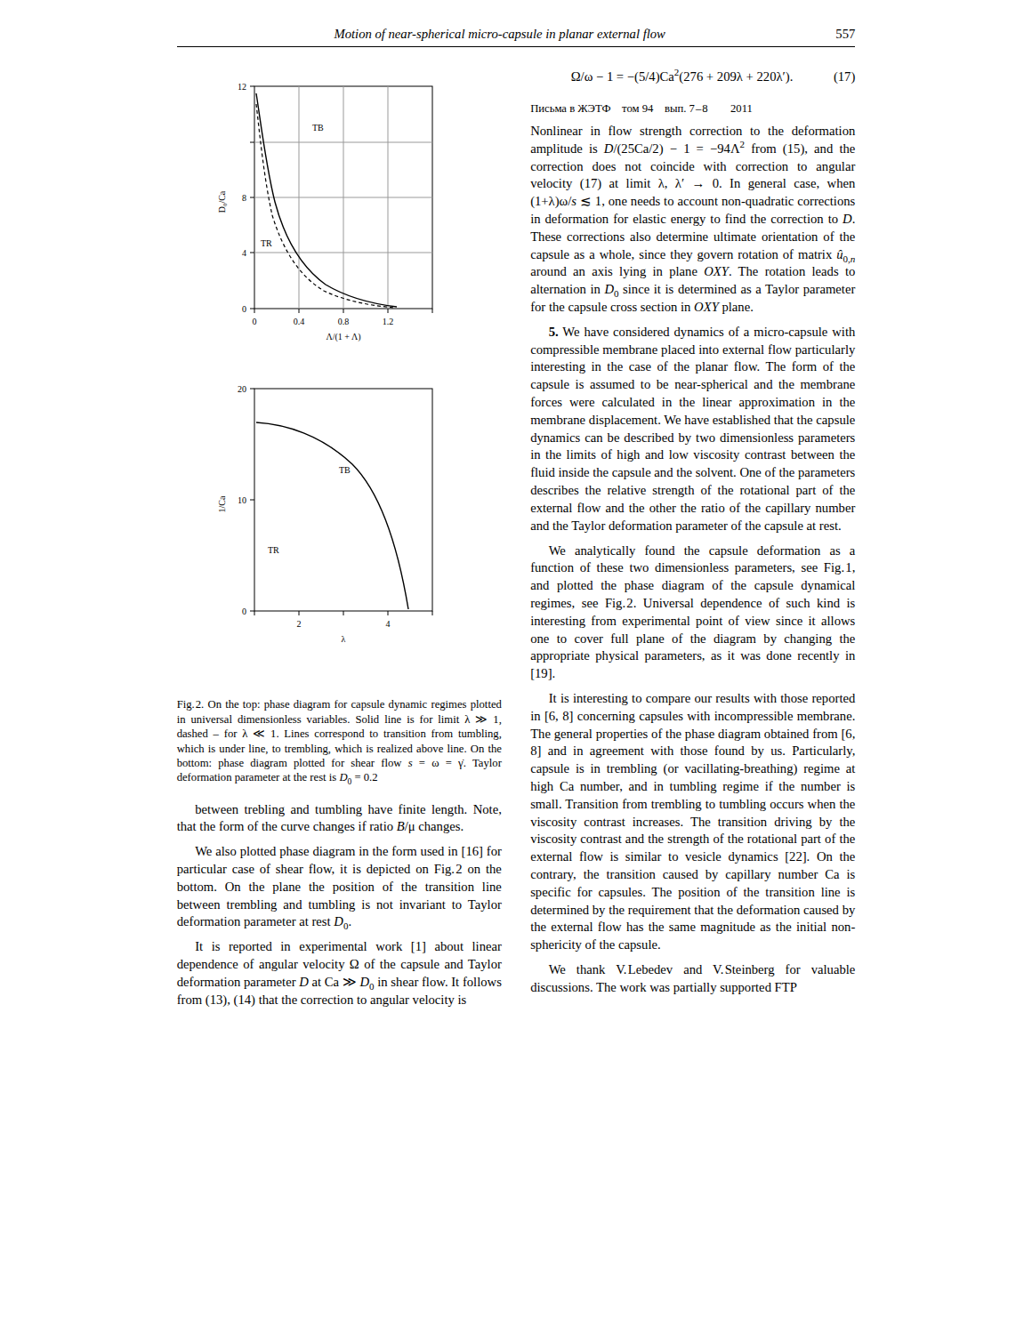Motion of near-spherical micro-capsule in planar external flow 557
12 8 4 0 0 0.4 0.8 1.2 D₀/Ca Λ/(1 + Λ) TB TR 20 10 0 2 4 1/Ca λ TB TR
Fig. 2. On the top: phase diagram for capsule dynamic regimes plotted in universal dimensionless variables. Solid line is for limit λ ≫ 1, dashed – for λ ≪ 1. Lines correspond to transition from tumbling, which is under line, to trembling, which is realized above line. On the bottom: phase diagram plotted for shear flow s = ω = γ̇. Taylor deformation parameter at the rest is D0 = 0.2
between trebling and tumbling have finite length. Note, that the form of the curve changes if ratio B/μ changes.
We also plotted phase diagram in the form used in [16] for particular case of shear flow, it is depicted on Fig. 2 on the bottom. On the plane the position of the transition line between trembling and tumbling is not invariant to Taylor deformation parameter at rest D0.
It is reported in experimental work [1] about linear dependence of angular velocity Ω of the capsule and Taylor deformation parameter D at Ca ≫ D0 in shear flow. It follows from (13), (14) that the correction to angular velocity is
Ω/ω − 1 = −(5/4)Ca2(276 + 209λ + 220λ′). (17)
Письма в ЖЭТФ том 94 вып. 7 – 8  2011
Nonlinear in flow strength correction to the deformation amplitude is D/(25Ca/2) − 1 = −94Λ2 from (15), and the correction does not coincide with correction to angular velocity (17) at limit λ, λ′ → 0. In general case, when (1+λ)ω/s ≲ 1, one needs to account non-quadratic corrections in deformation for elastic energy to find the correction to D. These corrections also determine ultimate orientation of the capsule as a whole, since they govern rotation of matrix û0,n around an axis lying in plane OXY. The rotation leads to alternation in D0 since it is determined as a Taylor parameter for the capsule cross section in OXY plane.
5. We have considered dynamics of a micro-capsule with compressible membrane placed into external flow particularly interesting in the case of the planar flow. The form of the capsule is assumed to be near-spherical and the membrane forces were calculated in the linear approximation in the membrane displacement. We have established that the capsule dynamics can be described by two dimensionless parameters in the limits of high and low viscosity contrast between the fluid inside the capsule and the solvent. One of the parameters describes the relative strength of the rotational part of the external flow and the other the ratio of the capillary number and the Taylor deformation parameter of the capsule at rest.
We analytically found the capsule deformation as a function of these two dimensionless parameters, see Fig. 1, and plotted the phase diagram of the capsule dynamical regimes, see Fig. 2. Universal dependence of such kind is interesting from experimental point of view since it allows one to cover full plane of the diagram by changing the appropriate physical parameters, as it was done recently in [19].
It is interesting to compare our results with those reported in [6, 8] concerning capsules with incompressible membrane. The general properties of the phase diagram obtained from [6, 8] and in agreement with those found by us. Particularly, capsule is in trembling (or vacillating-breathing) regime at high Ca number, and in tumbling regime if the number is small. Transition from trembling to tumbling occurs when the viscosity contrast increases. The transition driving by the viscosity contrast and the strength of the rotational part of the external flow is similar to vesicle dynamics [22]. On the contrary, the transition caused by capillary number Ca is specific for capsules. The position of the transition line is determined by the requirement that the deformation caused by the external flow has the same magnitude as the initial non-sphericity of the capsule.
We thank V. Lebedev and V. Steinberg for valuable discussions. The work was partially supported FTP